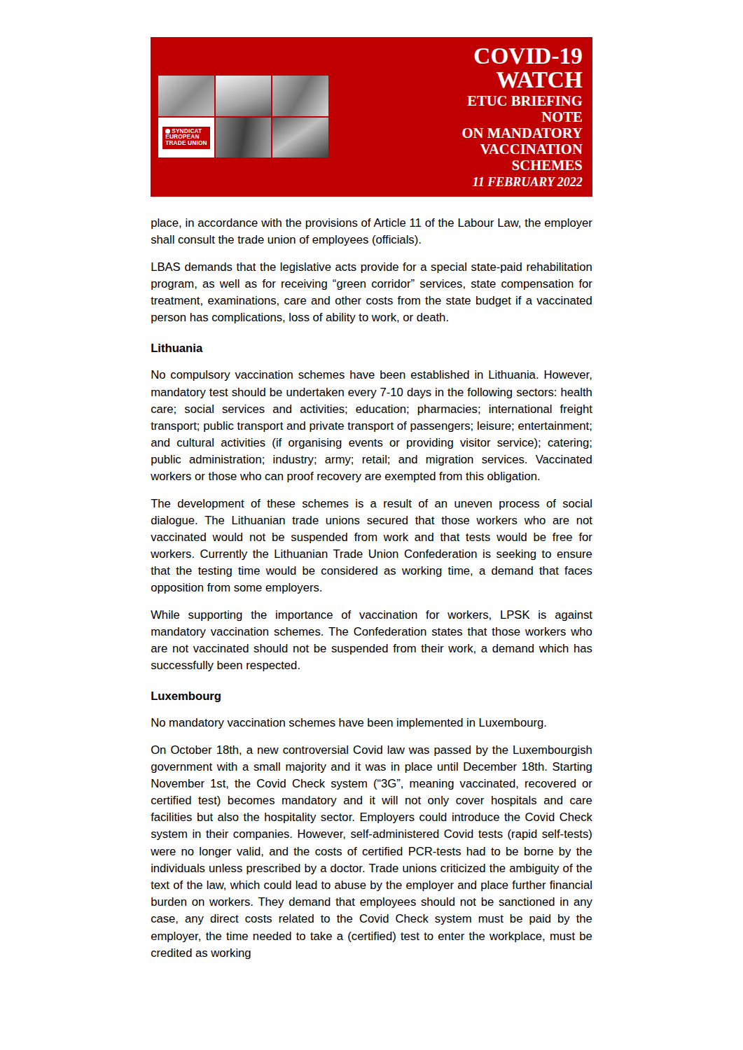SYNDICAT
EUROPEAN
TRADE UNION
COVID-19
WATCH
ETUC BRIEFING
NOTE
ON MANDATORY
VACCINATION
SCHEMES
11 FEBRUARY 2022
place, in accordance with the provisions of Article 11 of the Labour Law, the employer shall consult the trade union of employees (officials).
LBAS demands that the legislative acts provide for a special state-paid rehabilitation program, as well as for receiving “green corridor” services, state compensation for treatment, examinations, care and other costs from the state budget if a vaccinated person has complications, loss of ability to work, or death.
Lithuania
No compulsory vaccination schemes have been established in Lithuania. However, mandatory test should be undertaken every 7-10 days in the following sectors: health care; social services and activities; education; pharmacies; international freight transport; public transport and private transport of passengers; leisure; entertainment; and cultural activities (if organising events or providing visitor service); catering; public administration; industry; army; retail; and migration services. Vaccinated workers or those who can proof recovery are exempted from this obligation.
The development of these schemes is a result of an uneven process of social dialogue. The Lithuanian trade unions secured that those workers who are not vaccinated would not be suspended from work and that tests would be free for workers. Currently the Lithuanian Trade Union Confederation is seeking to ensure that the testing time would be considered as working time, a demand that faces opposition from some employers.
While supporting the importance of vaccination for workers, LPSK is against mandatory vaccination schemes. The Confederation states that those workers who are not vaccinated should not be suspended from their work, a demand which has successfully been respected.
Luxembourg
No mandatory vaccination schemes have been implemented in Luxembourg.
On October 18th, a new controversial Covid law was passed by the Luxembourgish government with a small majority and it was in place until December 18th. Starting November 1st, the Covid Check system (“3G”, meaning vaccinated, recovered or certified test) becomes mandatory and it will not only cover hospitals and care facilities but also the hospitality sector. Employers could introduce the Covid Check system in their companies. However, self-administered Covid tests (rapid self-tests) were no longer valid, and the costs of certified PCR-tests had to be borne by the individuals unless prescribed by a doctor. Trade unions criticized the ambiguity of the text of the law, which could lead to abuse by the employer and place further financial burden on workers. They demand that employees should not be sanctioned in any case, any direct costs related to the Covid Check system must be paid by the employer, the time needed to take a (certified) test to enter the workplace, must be credited as working